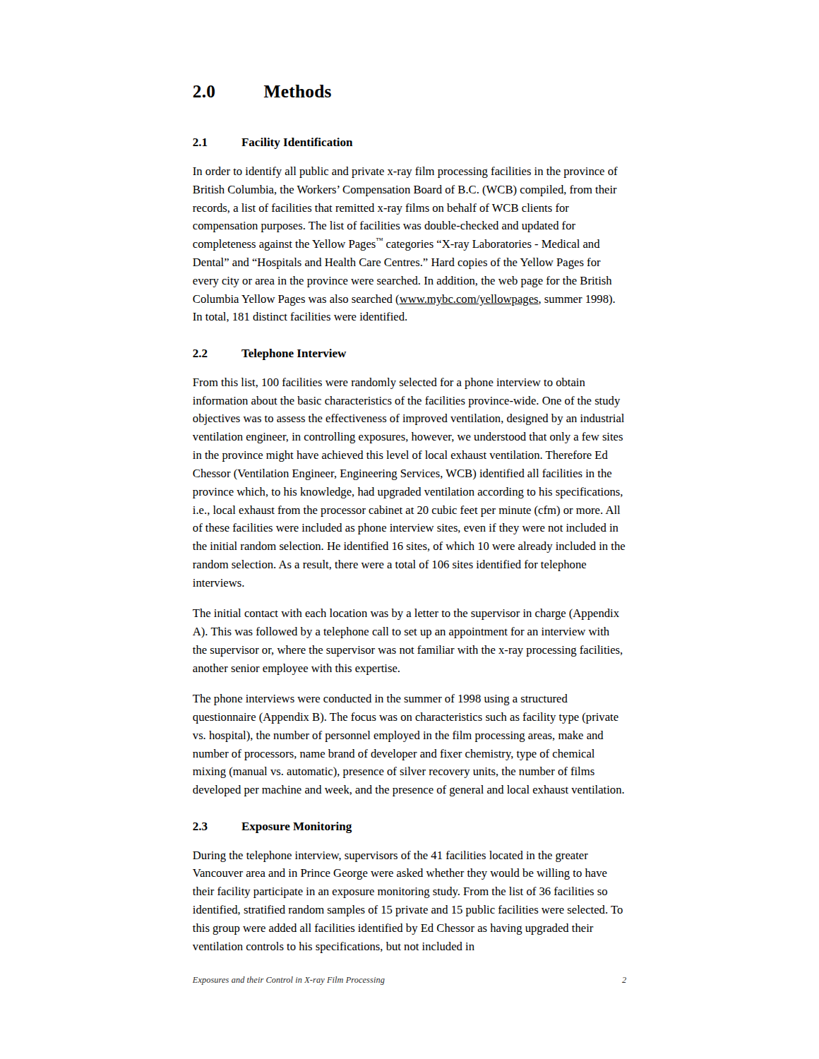2.0 Methods
2.1 Facility Identification
In order to identify all public and private x-ray film processing facilities in the province of British Columbia, the Workers’ Compensation Board of B.C. (WCB) compiled, from their records, a list of facilities that remitted x-ray films on behalf of WCB clients for compensation purposes. The list of facilities was double-checked and updated for completeness against the Yellow Pages™ categories “X-ray Laboratories - Medical and Dental” and “Hospitals and Health Care Centres.” Hard copies of the Yellow Pages for every city or area in the province were searched. In addition, the web page for the British Columbia Yellow Pages was also searched (www.mybc.com/yellowpages, summer 1998). In total, 181 distinct facilities were identified.
2.2 Telephone Interview
From this list, 100 facilities were randomly selected for a phone interview to obtain information about the basic characteristics of the facilities province-wide. One of the study objectives was to assess the effectiveness of improved ventilation, designed by an industrial ventilation engineer, in controlling exposures, however, we understood that only a few sites in the province might have achieved this level of local exhaust ventilation. Therefore Ed Chessor (Ventilation Engineer, Engineering Services, WCB) identified all facilities in the province which, to his knowledge, had upgraded ventilation according to his specifications, i.e., local exhaust from the processor cabinet at 20 cubic feet per minute (cfm) or more. All of these facilities were included as phone interview sites, even if they were not included in the initial random selection. He identified 16 sites, of which 10 were already included in the random selection. As a result, there were a total of 106 sites identified for telephone interviews.
The initial contact with each location was by a letter to the supervisor in charge (Appendix A). This was followed by a telephone call to set up an appointment for an interview with the supervisor or, where the supervisor was not familiar with the x-ray processing facilities, another senior employee with this expertise.
The phone interviews were conducted in the summer of 1998 using a structured questionnaire (Appendix B). The focus was on characteristics such as facility type (private vs. hospital), the number of personnel employed in the film processing areas, make and number of processors, name brand of developer and fixer chemistry, type of chemical mixing (manual vs. automatic), presence of silver recovery units, the number of films developed per machine and week, and the presence of general and local exhaust ventilation.
2.3 Exposure Monitoring
During the telephone interview, supervisors of the 41 facilities located in the greater Vancouver area and in Prince George were asked whether they would be willing to have their facility participate in an exposure monitoring study. From the list of 36 facilities so identified, stratified random samples of 15 private and 15 public facilities were selected. To this group were added all facilities identified by Ed Chessor as having upgraded their ventilation controls to his specifications, but not included in
Exposures and their Control in X-ray Film Processing 2